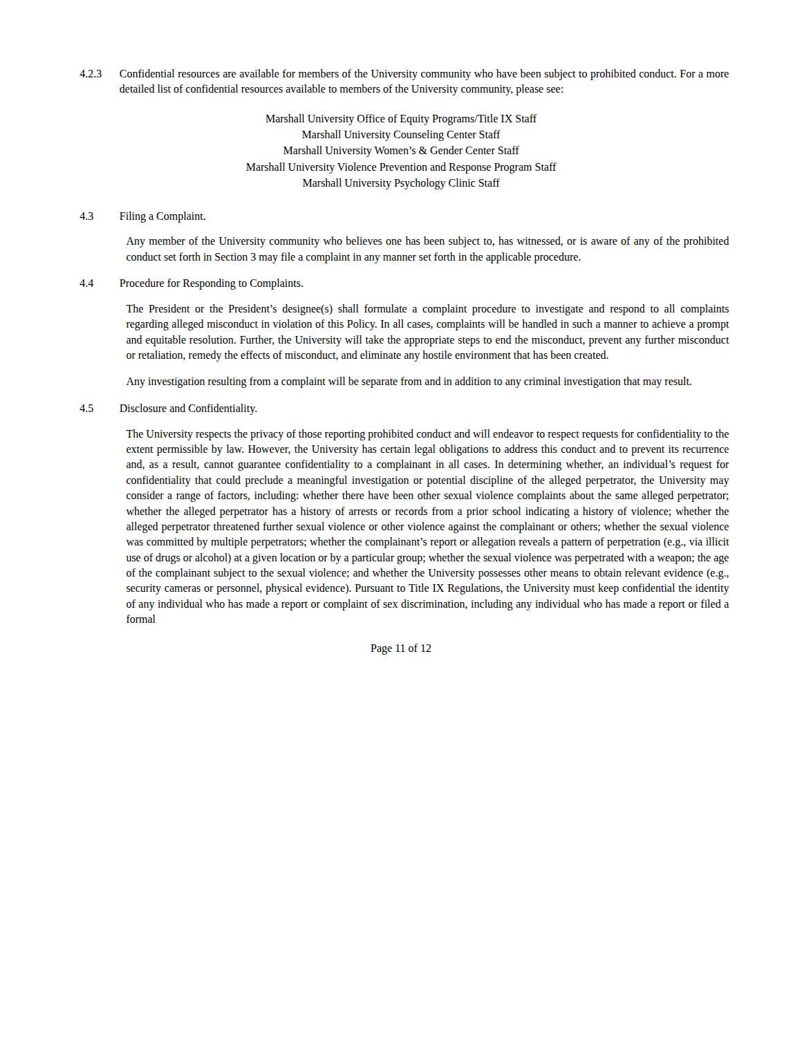4.2.3
Confidential resources are available for members of the University community who have been subject to prohibited conduct. For a more detailed list of confidential resources available to members of the University community, please see:
Marshall University Office of Equity Programs/Title IX Staff
Marshall University Counseling Center Staff
Marshall University Women’s & Gender Center Staff
Marshall University Violence Prevention and Response Program Staff
Marshall University Psychology Clinic Staff
4.3
Filing a Complaint.
Any member of the University community who believes one has been subject to, has witnessed, or is aware of any of the prohibited conduct set forth in Section 3 may file a complaint in any manner set forth in the applicable procedure.
4.4
Procedure for Responding to Complaints.
The President or the President’s designee(s) shall formulate a complaint procedure to investigate and respond to all complaints regarding alleged misconduct in violation of this Policy. In all cases, complaints will be handled in such a manner to achieve a prompt and equitable resolution. Further, the University will take the appropriate steps to end the misconduct, prevent any further misconduct or retaliation, remedy the effects of misconduct, and eliminate any hostile environment that has been created.
Any investigation resulting from a complaint will be separate from and in addition to any criminal investigation that may result.
4.5
Disclosure and Confidentiality.
The University respects the privacy of those reporting prohibited conduct and will endeavor to respect requests for confidentiality to the extent permissible by law. However, the University has certain legal obligations to address this conduct and to prevent its recurrence and, as a result, cannot guarantee confidentiality to a complainant in all cases. In determining whether, an individual’s request for confidentiality that could preclude a meaningful investigation or potential discipline of the alleged perpetrator, the University may consider a range of factors, including: whether there have been other sexual violence complaints about the same alleged perpetrator; whether the alleged perpetrator has a history of arrests or records from a prior school indicating a history of violence; whether the alleged perpetrator threatened further sexual violence or other violence against the complainant or others; whether the sexual violence was committed by multiple perpetrators; whether the complainant’s report or allegation reveals a pattern of perpetration (e.g., via illicit use of drugs or alcohol) at a given location or by a particular group; whether the sexual violence was perpetrated with a weapon; the age of the complainant subject to the sexual violence; and whether the University possesses other means to obtain relevant evidence (e.g., security cameras or personnel, physical evidence). Pursuant to Title IX Regulations, the University must keep confidential the identity of any individual who has made a report or complaint of sex discrimination, including any individual who has made a report or filed a formal
Page 11 of 12